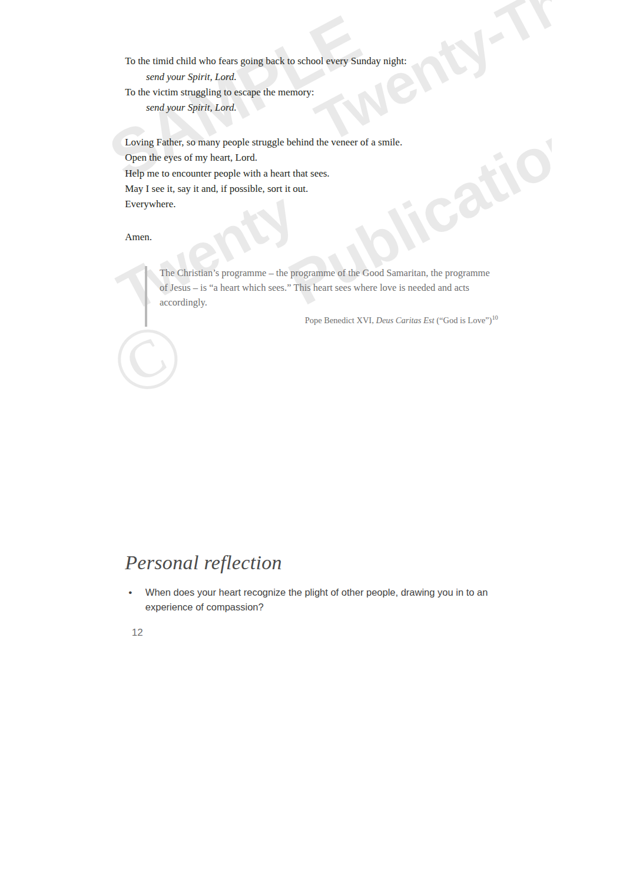SAMPLE Twenty-Third Twenty Publications ©
To the timid child who fears going back to school every Sunday night:
send your Spirit, Lord.
To the victim struggling to escape the memory:
send your Spirit, Lord.
Loving Father, so many people struggle behind the veneer of a smile.
Open the eyes of my heart, Lord.
Help me to encounter people with a heart that sees.
May I see it, say it and, if possible, sort it out.
Everywhere.
Amen.
The Christian’s programme – the programme of the Good Samaritan, the programme of Jesus – is “a heart which sees.” This heart sees where love is needed and acts accordingly.
Pope Benedict XVI, Deus Caritas Est (“God is Love”)10
Personal reflection
When does your heart recognize the plight of other people, drawing you in to an experience of compassion?
12